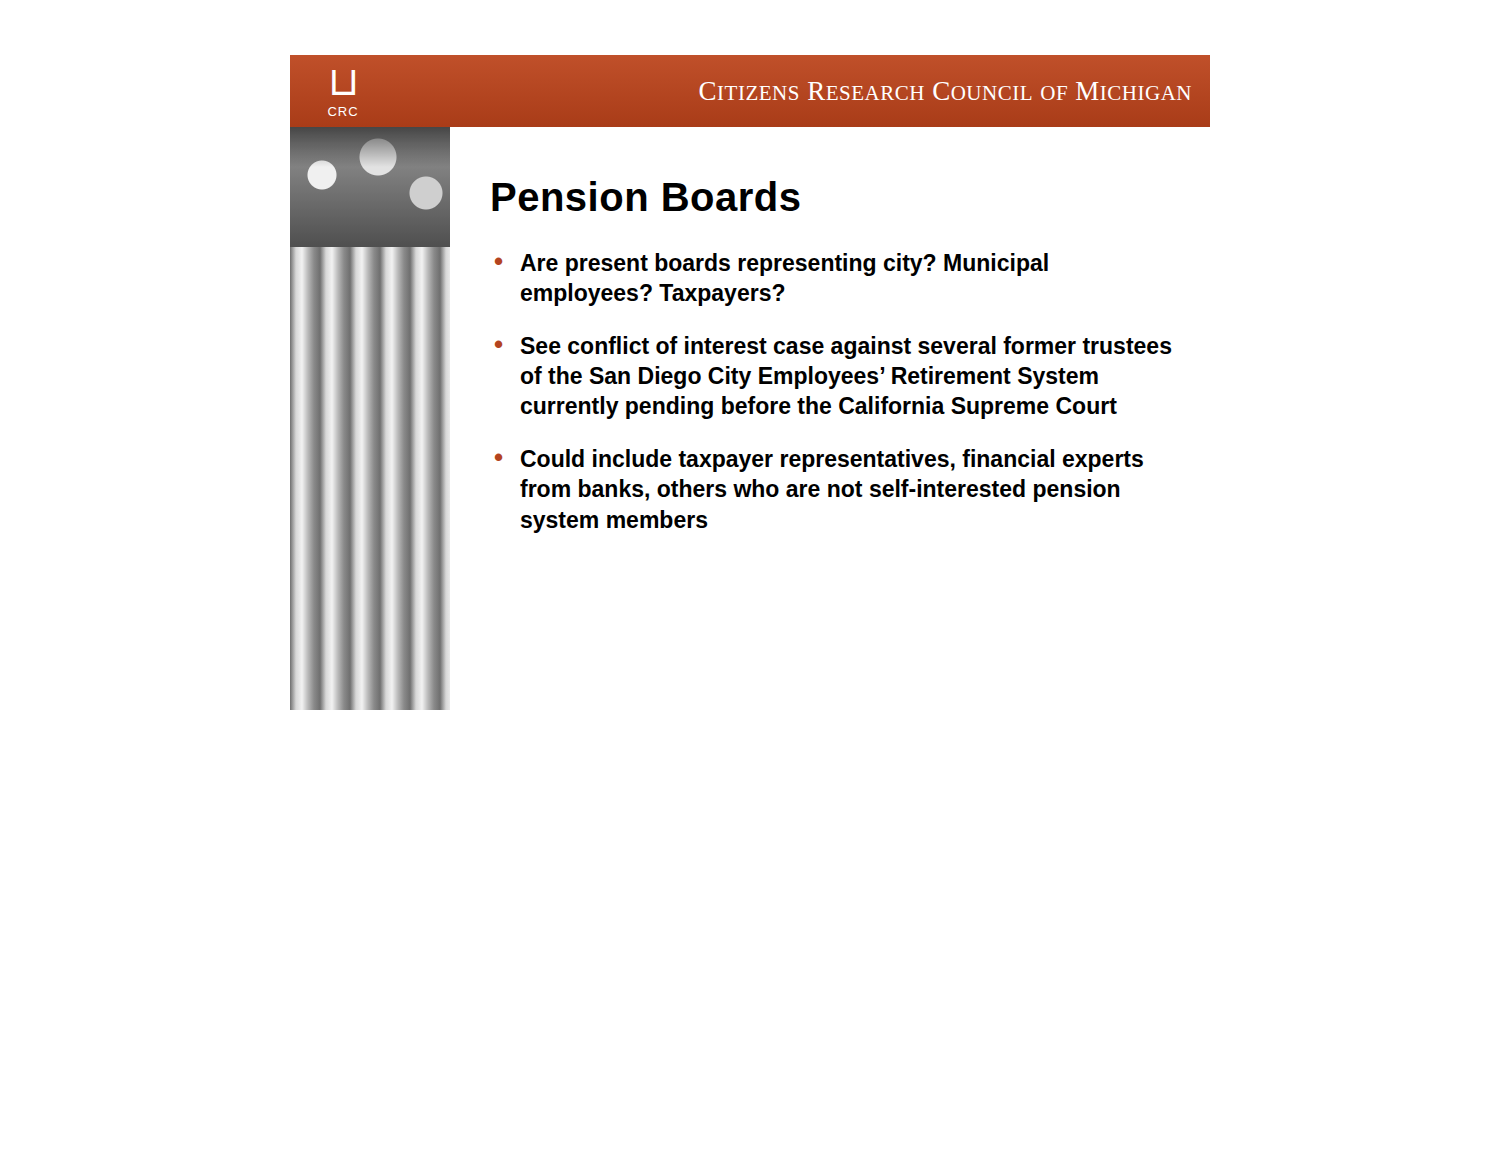CITIZENS RESEARCH COUNCIL OF MICHIGAN
⊔ CRC
Pension Boards
Are present boards representing city? Municipal employees? Taxpayers?
See conflict of interest case against several former trustees of the San Diego City Employees’ Retirement System currently pending before the California Supreme Court
Could include taxpayer representatives, financial experts from banks, others who are not self-interested pension system members